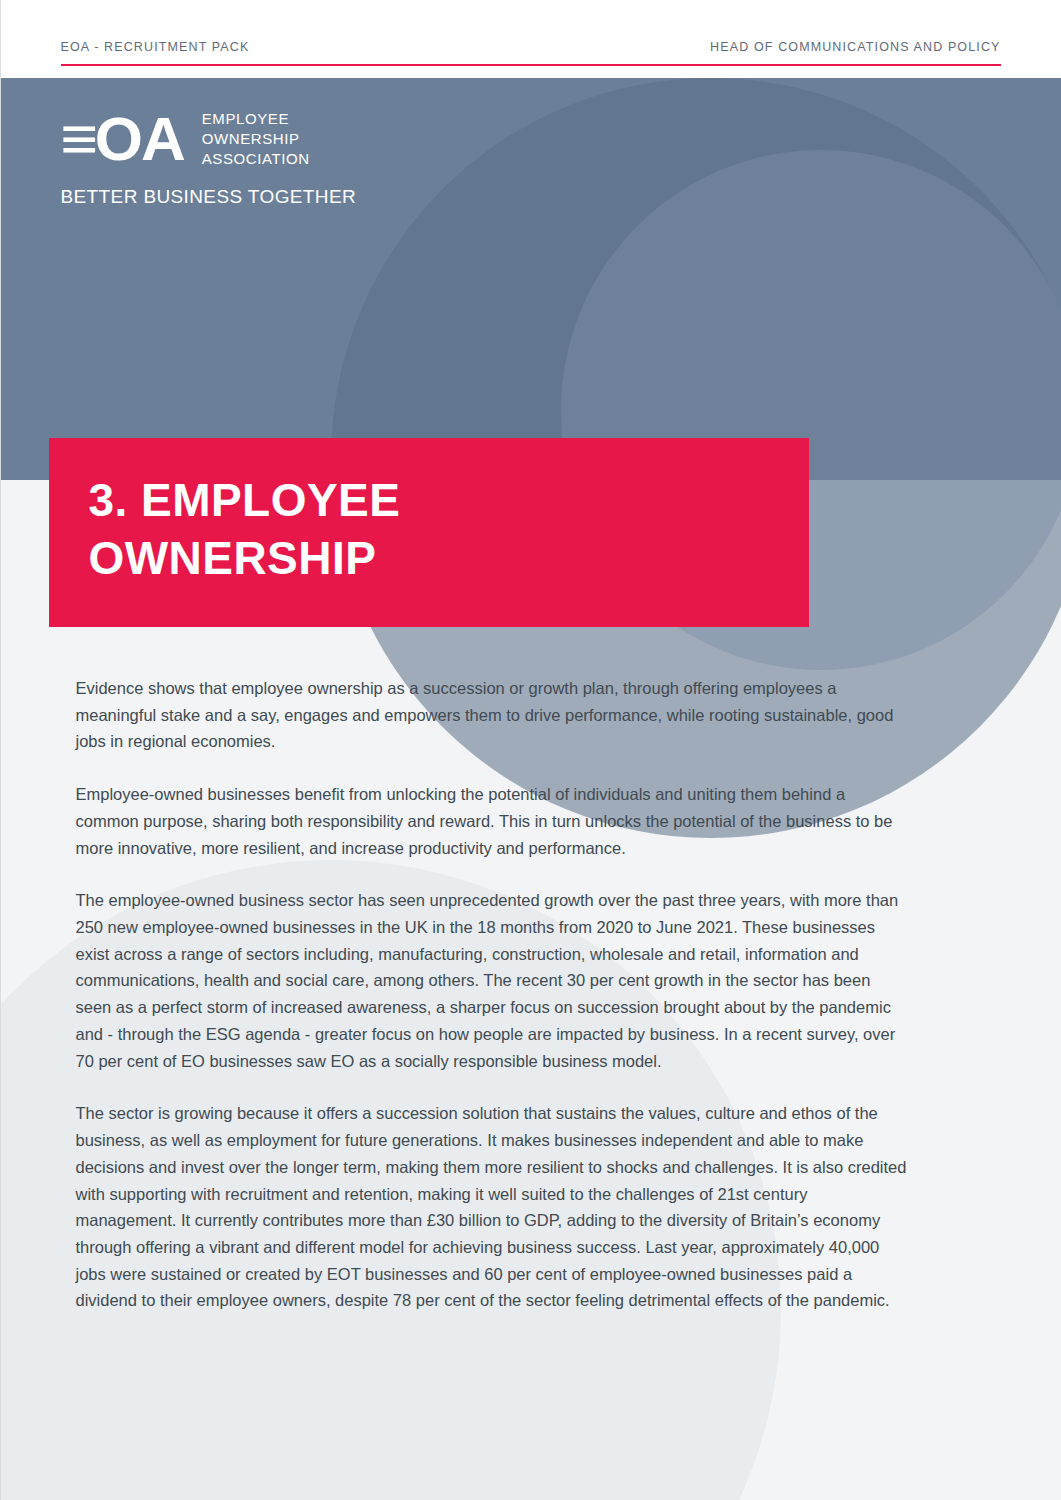EOA - Recruitment Pack
Head of Communications and Policy
≡OA
Employee
Ownership
Association
Better Business Together
3. Employee
Ownership
Evidence shows that employee ownership as a succession or growth plan, through offering employees a meaningful stake and a say, engages and empowers them to drive performance, while rooting sustainable, good jobs in regional economies.
Employee-owned businesses benefit from unlocking the potential of individuals and uniting them behind a common purpose, sharing both responsibility and reward. This in turn unlocks the potential of the business to be more innovative, more resilient, and increase productivity and performance.
The employee-owned business sector has seen unprecedented growth over the past three years, with more than 250 new employee-owned businesses in the UK in the 18 months from 2020 to June 2021. These businesses exist across a range of sectors including, manufacturing, construction, wholesale and retail, information and communications, health and social care, among others. The recent 30 per cent growth in the sector has been seen as a perfect storm of increased awareness, a sharper focus on succession brought about by the pandemic and - through the ESG agenda - greater focus on how people are impacted by business. In a recent survey, over 70 per cent of EO businesses saw EO as a socially responsible business model.
The sector is growing because it offers a succession solution that sustains the values, culture and ethos of the business, as well as employment for future generations. It makes businesses independent and able to make decisions and invest over the longer term, making them more resilient to shocks and challenges. It is also credited with supporting with recruitment and retention, making it well suited to the challenges of 21st century management. It currently contributes more than £30 billion to GDP, adding to the diversity of Britain’s economy through offering a vibrant and different model for achieving business success. Last year, approximately 40,000 jobs were sustained or created by EOT businesses and 60 per cent of employee-owned businesses paid a dividend to their employee owners, despite 78 per cent of the sector feeling detrimental effects of the pandemic.